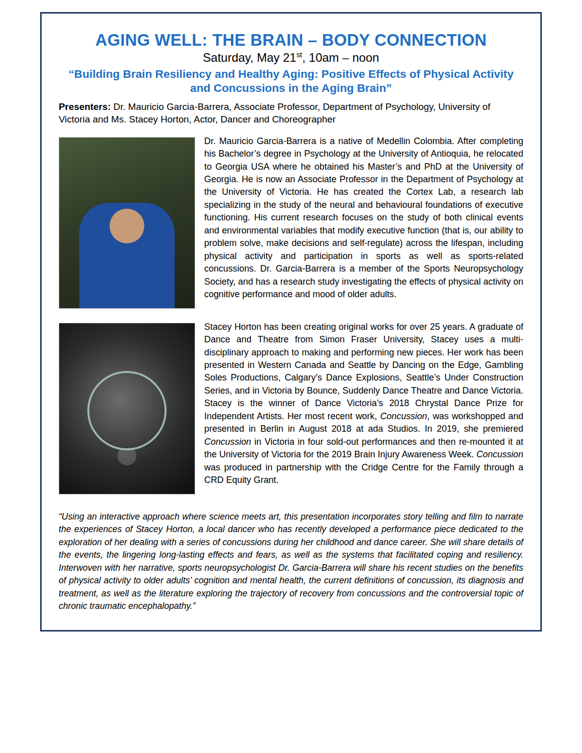AGING WELL: THE BRAIN – BODY CONNECTION
Saturday, May 21st, 10am – noon
“Building Brain Resiliency and Healthy Aging: Positive Effects of Physical Activity and Concussions in the Aging Brain”
Presenters: Dr. Mauricio Garcia-Barrera, Associate Professor, Department of Psychology, University of Victoria and Ms. Stacey Horton, Actor, Dancer and Choreographer
Dr. Mauricio Garcia-Barrera is a native of Medellin Colombia. After completing his Bachelor’s degree in Psychology at the University of Antioquia, he relocated to Georgia USA where he obtained his Master’s and PhD at the University of Georgia. He is now an Associate Professor in the Department of Psychology at the University of Victoria. He has created the Cortex Lab, a research lab specializing in the study of the neural and behavioural foundations of executive functioning. His current research focuses on the study of both clinical events and environmental variables that modify executive function (that is, our ability to problem solve, make decisions and self-regulate) across the lifespan, including physical activity and participation in sports as well as sports-related concussions. Dr. Garcia-Barrera is a member of the Sports Neuropsychology Society, and has a research study investigating the effects of physical activity on cognitive performance and mood of older adults.
Stacey Horton has been creating original works for over 25 years. A graduate of Dance and Theatre from Simon Fraser University, Stacey uses a multi-disciplinary approach to making and performing new pieces. Her work has been presented in Western Canada and Seattle by Dancing on the Edge, Gambling Soles Productions, Calgary’s Dance Explosions, Seattle’s Under Construction Series, and in Victoria by Bounce, Suddenly Dance Theatre and Dance Victoria. Stacey is the winner of Dance Victoria’s 2018 Chrystal Dance Prize for Independent Artists. Her most recent work, Concussion, was workshopped and presented in Berlin in August 2018 at ada Studios. In 2019, she premiered Concussion in Victoria in four sold-out performances and then re-mounted it at the University of Victoria for the 2019 Brain Injury Awareness Week. Concussion was produced in partnership with the Cridge Centre for the Family through a CRD Equity Grant.
“Using an interactive approach where science meets art, this presentation incorporates story telling and film to narrate the experiences of Stacey Horton, a local dancer who has recently developed a performance piece dedicated to the exploration of her dealing with a series of concussions during her childhood and dance career. She will share details of the events, the lingering long-lasting effects and fears, as well as the systems that facilitated coping and resiliency. Interwoven with her narrative, sports neuropsychologist Dr. Garcia-Barrera will share his recent studies on the benefits of physical activity to older adults’ cognition and mental health, the current definitions of concussion, its diagnosis and treatment, as well as the literature exploring the trajectory of recovery from concussions and the controversial topic of chronic traumatic encephalopathy.”